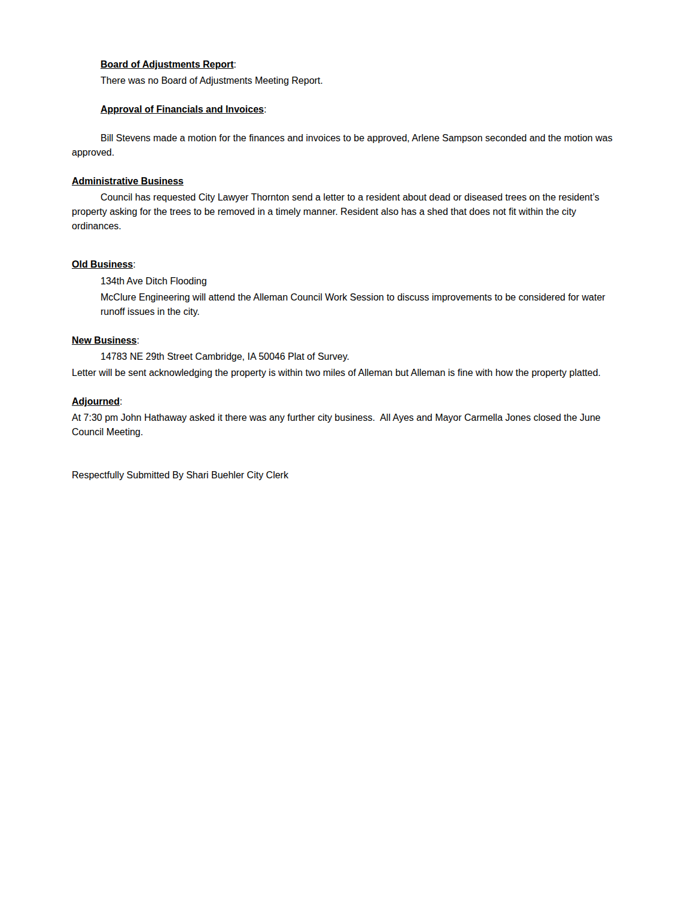Board of Adjustments Report
:
There was no Board of Adjustments Meeting Report.
Approval of Financials and Invoices
:
Bill Stevens made a motion for the finances and invoices to be approved, Arlene Sampson seconded and the motion was approved.
Administrative Business
Council has requested City Lawyer Thornton send a letter to a resident about dead or diseased trees on the resident’s property asking for the trees to be removed in a timely manner. Resident also has a shed that does not fit within the city ordinances.
Old Business
:
134th Ave Ditch Flooding
McClure Engineering will attend the Alleman Council Work Session to discuss improvements to be considered for water runoff issues in the city.
New Business
:
14783 NE 29th Street Cambridge, IA 50046 Plat of Survey.
Letter will be sent acknowledging the property is within two miles of Alleman but Alleman is fine with how the property platted.
Adjourned
:
At 7:30 pm John Hathaway asked it there was any further city business. All Ayes and Mayor Carmella Jones closed the June Council Meeting.
Respectfully Submitted By Shari Buehler City Clerk